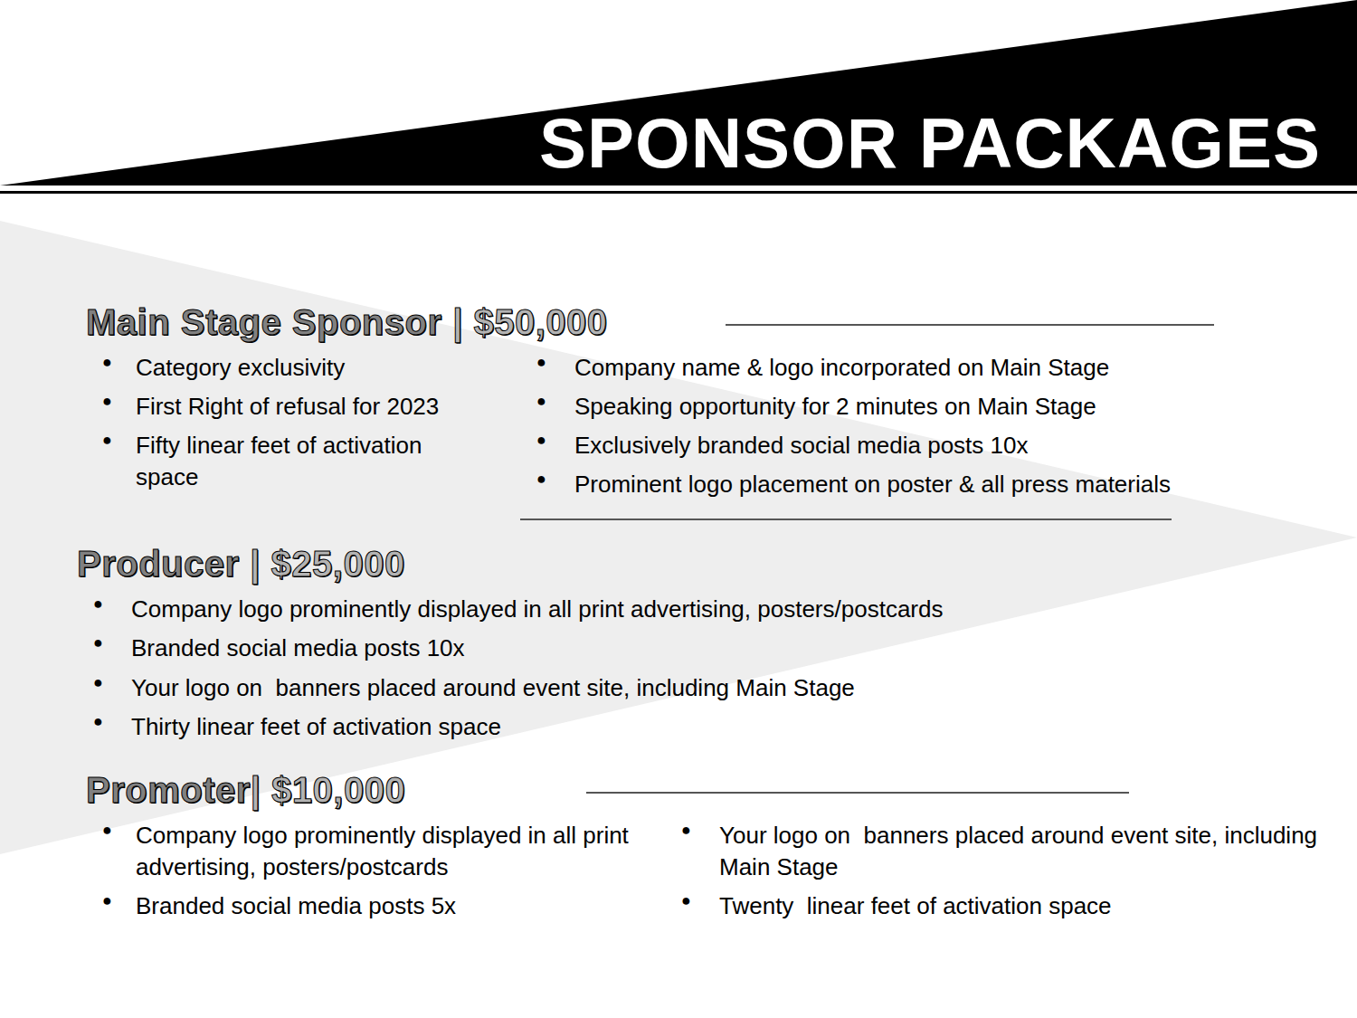Sponsor Packages
Main Stage Sponsor | $50,000
Category exclusivity
First Right of refusal for 2023
Fifty linear feet of activation space
Company name & logo incorporated on Main Stage
Speaking opportunity for 2 minutes on Main Stage
Exclusively branded social media posts 10x
Prominent logo placement on poster & all press materials
Producer | $25,000
Company logo prominently displayed in all print advertising, posters/postcards
Branded social media posts 10x
Your logo on banners placed around event site, including Main Stage
Thirty linear feet of activation space
Promoter| $10,000
Company logo prominently displayed in all print advertising, posters/postcards
Branded social media posts 5x
Your logo on banners placed around event site, including Main Stage
Twenty linear feet of activation space